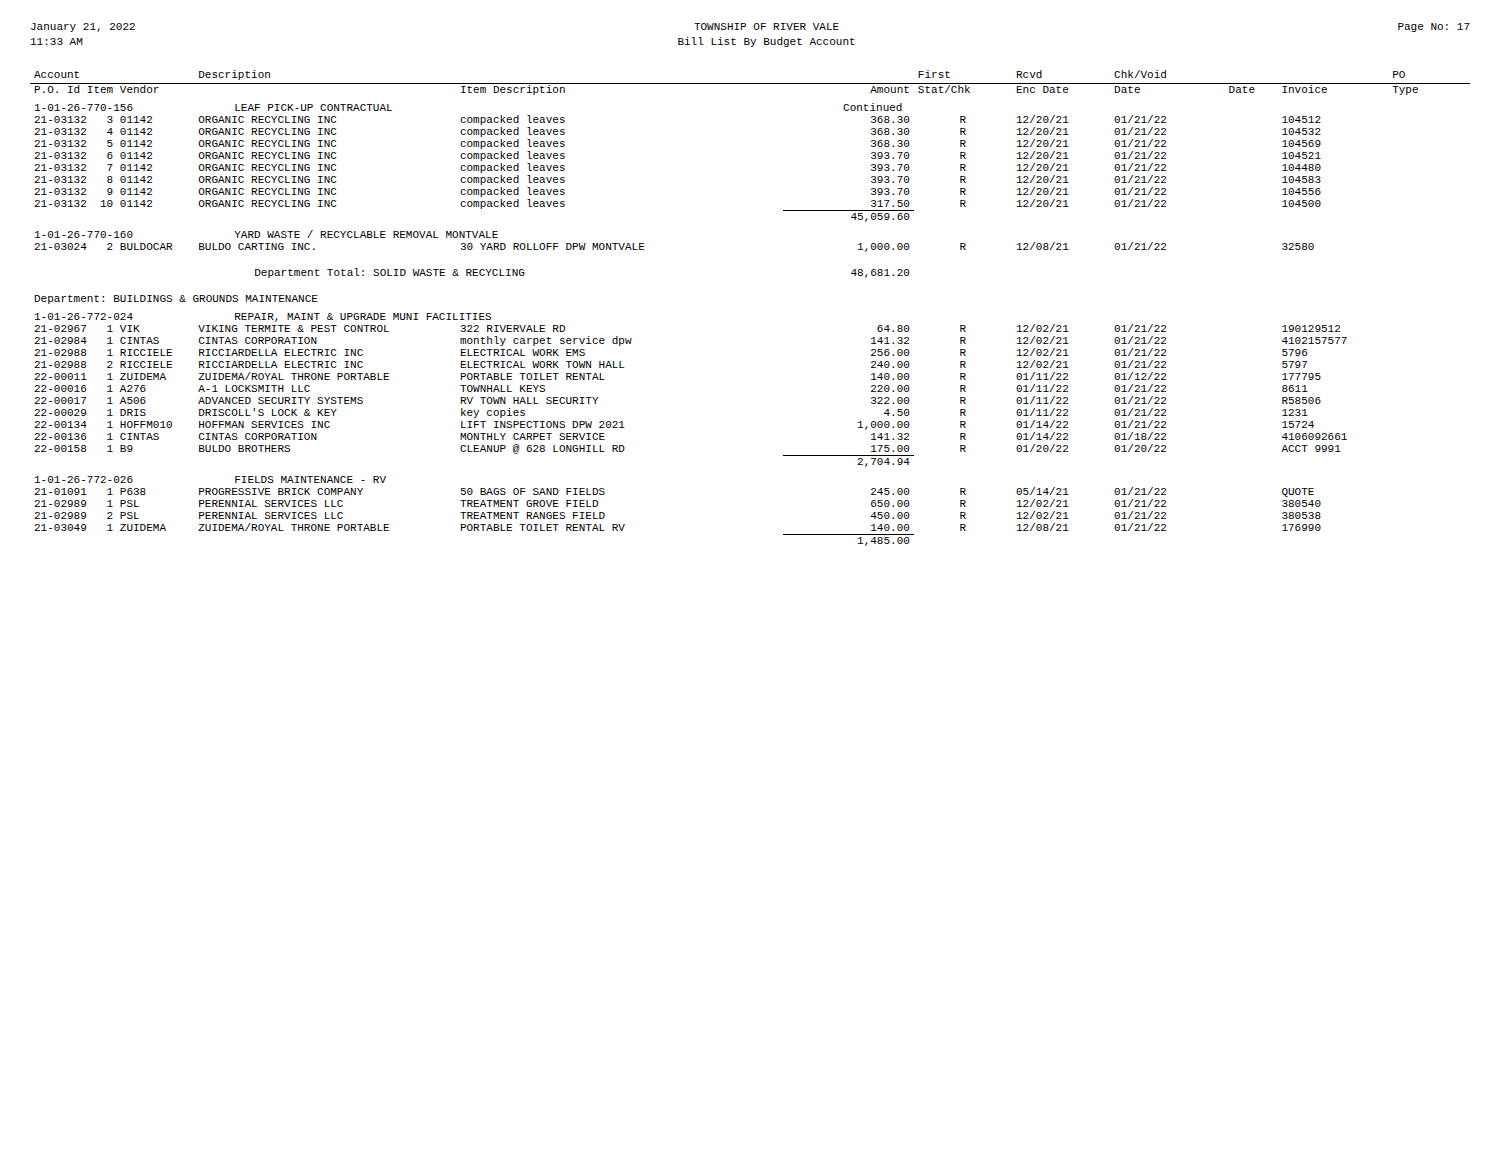January 21, 2022
11:33 AM
TOWNSHIP OF RIVER VALE
Bill List By Budget Account
Page No: 17
| Account | Description | | | First | Rcvd | Chk/Void | | PO |
| --- | --- | --- | --- | --- | --- | --- | --- | --- |
| P.O. Id Item Vendor | | Item Description | Amount | Stat/Chk | Enc Date | Date | Date Invoice | Type |
| 1-01-26-770-156 | LEAF PICK-UP CONTRACTUAL | Continued |
| 21-03132 3 01142 | ORGANIC RECYCLING INC | compacked leaves | 368.30 | R | 12/20/21 | 01/21/22 | 104512 | |
| 21-03132 4 01142 | ORGANIC RECYCLING INC | compacked leaves | 368.30 | R | 12/20/21 | 01/21/22 | 104532 | |
| 21-03132 5 01142 | ORGANIC RECYCLING INC | compacked leaves | 368.30 | R | 12/20/21 | 01/21/22 | 104569 | |
| 21-03132 6 01142 | ORGANIC RECYCLING INC | compacked leaves | 393.70 | R | 12/20/21 | 01/21/22 | 104521 | |
| 21-03132 7 01142 | ORGANIC RECYCLING INC | compacked leaves | 393.70 | R | 12/20/21 | 01/21/22 | 104480 | |
| 21-03132 8 01142 | ORGANIC RECYCLING INC | compacked leaves | 393.70 | R | 12/20/21 | 01/21/22 | 104583 | |
| 21-03132 9 01142 | ORGANIC RECYCLING INC | compacked leaves | 393.70 | R | 12/20/21 | 01/21/22 | 104556 | |
| 21-03132 10 01142 | ORGANIC RECYCLING INC | compacked leaves | 317.50 | R | 12/20/21 | 01/21/22 | 104500 | |
| | | | 45,059.60 | |
| 1-01-26-770-160 | YARD WASTE / RECYCLABLE REMOVAL MONTVALE | |
| 21-03024 2 BULDOCAR | BULDO CARTING INC. | 30 YARD ROLLOFF DPW MONTVALE | 1,000.00 | R | 12/08/21 | 01/21/22 | 32580 | |
| | Department Total: SOLID WASTE & RECYCLING | 48,681.20 | |
| Department: BUILDINGS & GROUNDS MAINTENANCE |
| 1-01-26-772-024 | REPAIR, MAINT & UPGRADE MUNI FACILITIES | |
| 21-02967 1 VIK | VIKING TERMITE & PEST CONTROL | 322 RIVERVALE RD | 64.80 | R | 12/02/21 | 01/21/22 | 190129512 | |
| 21-02984 1 CINTAS | CINTAS CORPORATION | monthly carpet service dpw | 141.32 | R | 12/02/21 | 01/21/22 | 4102157577 | |
| 21-02988 1 RICCIELE | RICCIARDELLA ELECTRIC INC | ELECTRICAL WORK EMS | 256.00 | R | 12/02/21 | 01/21/22 | 5796 | |
| 21-02988 2 RICCIELE | RICCIARDELLA ELECTRIC INC | ELECTRICAL WORK TOWN HALL | 240.00 | R | 12/02/21 | 01/21/22 | 5797 | |
| 22-00011 1 ZUIDEMA | ZUIDEMA/ROYAL THRONE PORTABLE | PORTABLE TOILET RENTAL | 140.00 | R | 01/11/22 | 01/12/22 | 177795 | |
| 22-00016 1 A276 | A-1 LOCKSMITH LLC | TOWNHALL KEYS | 220.00 | R | 01/11/22 | 01/21/22 | 8611 | |
| 22-00017 1 A506 | ADVANCED SECURITY SYSTEMS | RV TOWN HALL SECURITY | 322.00 | R | 01/11/22 | 01/21/22 | R58506 | |
| 22-00029 1 DRIS | DRISCOLL'S LOCK & KEY | key copies | 4.50 | R | 01/11/22 | 01/21/22 | 1231 | |
| 22-00134 1 HOFFM010 | HOFFMAN SERVICES INC | LIFT INSPECTIONS DPW 2021 | 1,000.00 | R | 01/14/22 | 01/21/22 | 15724 | |
| 22-00136 1 CINTAS | CINTAS CORPORATION | MONTHLY CARPET SERVICE | 141.32 | R | 01/14/22 | 01/18/22 | 4106092661 | |
| 22-00158 1 B9 | BULDO BROTHERS | CLEANUP @ 628 LONGHILL RD | 175.00 | R | 01/20/22 | 01/20/22 | ACCT 9991 | |
| | | | 2,704.94 | |
| 1-01-26-772-026 | FIELDS MAINTENANCE - RV | |
| 21-01091 1 P638 | PROGRESSIVE BRICK COMPANY | 50 BAGS OF SAND FIELDS | 245.00 | R | 05/14/21 | 01/21/22 | QUOTE | |
| 21-02989 1 PSL | PERENNIAL SERVICES LLC | TREATMENT GROVE FIELD | 650.00 | R | 12/02/21 | 01/21/22 | 380540 | |
| 21-02989 2 PSL | PERENNIAL SERVICES LLC | TREATMENT RANGES FIELD | 450.00 | R | 12/02/21 | 01/21/22 | 380538 | |
| 21-03049 1 ZUIDEMA | ZUIDEMA/ROYAL THRONE PORTABLE | PORTABLE TOILET RENTAL RV | 140.00 | R | 12/08/21 | 01/21/22 | 176990 | |
| | | | 1,485.00 | |